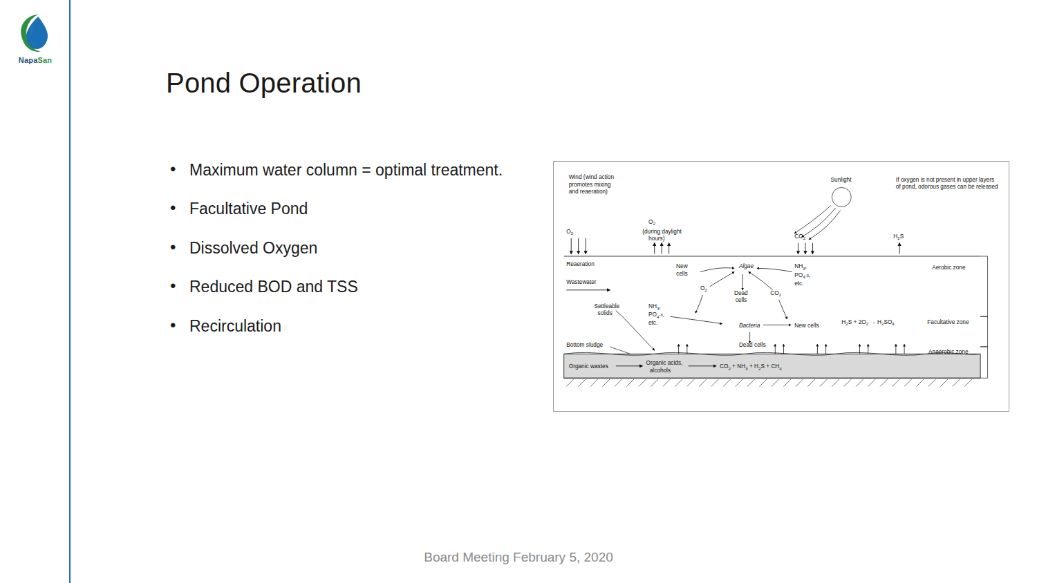NapaSan
Pond Operation
Maximum water column = optimal treatment.
Facultative Pond
Dissolved Oxygen
Reduced BOD and TSS
Recirculation
Facultative pond treatment diagram Cross-section of a facultative wastewater pond showing aerobic, facultative and anaerobic zones, with wind reaeration, sunlight driving algae, oxygen and carbon dioxide exchange, bacteria, settleable solids, bottom sludge and gas production. Sunlight Wind (wind action promotes mixing and reaeration) If oxygen is not present in upper layers of pond, odorous gases can be released Aerobic zone Facultative zone Anaerobic zone O2 Reaeration O2 (during daylight hours) CO2 H2S Wastewater Settleable solids Algae New cells Dead cells O2 CO2 NH3, PO4-3, etc. NH3, PO4-3, etc. Bacteria New cells Dead cells H2S + 2O2 → H2SO4 Bottom sludge Organic wastes Organic acids, alcohols CO2 + NH3 + H2S + CH4
Board Meeting February 5, 2020